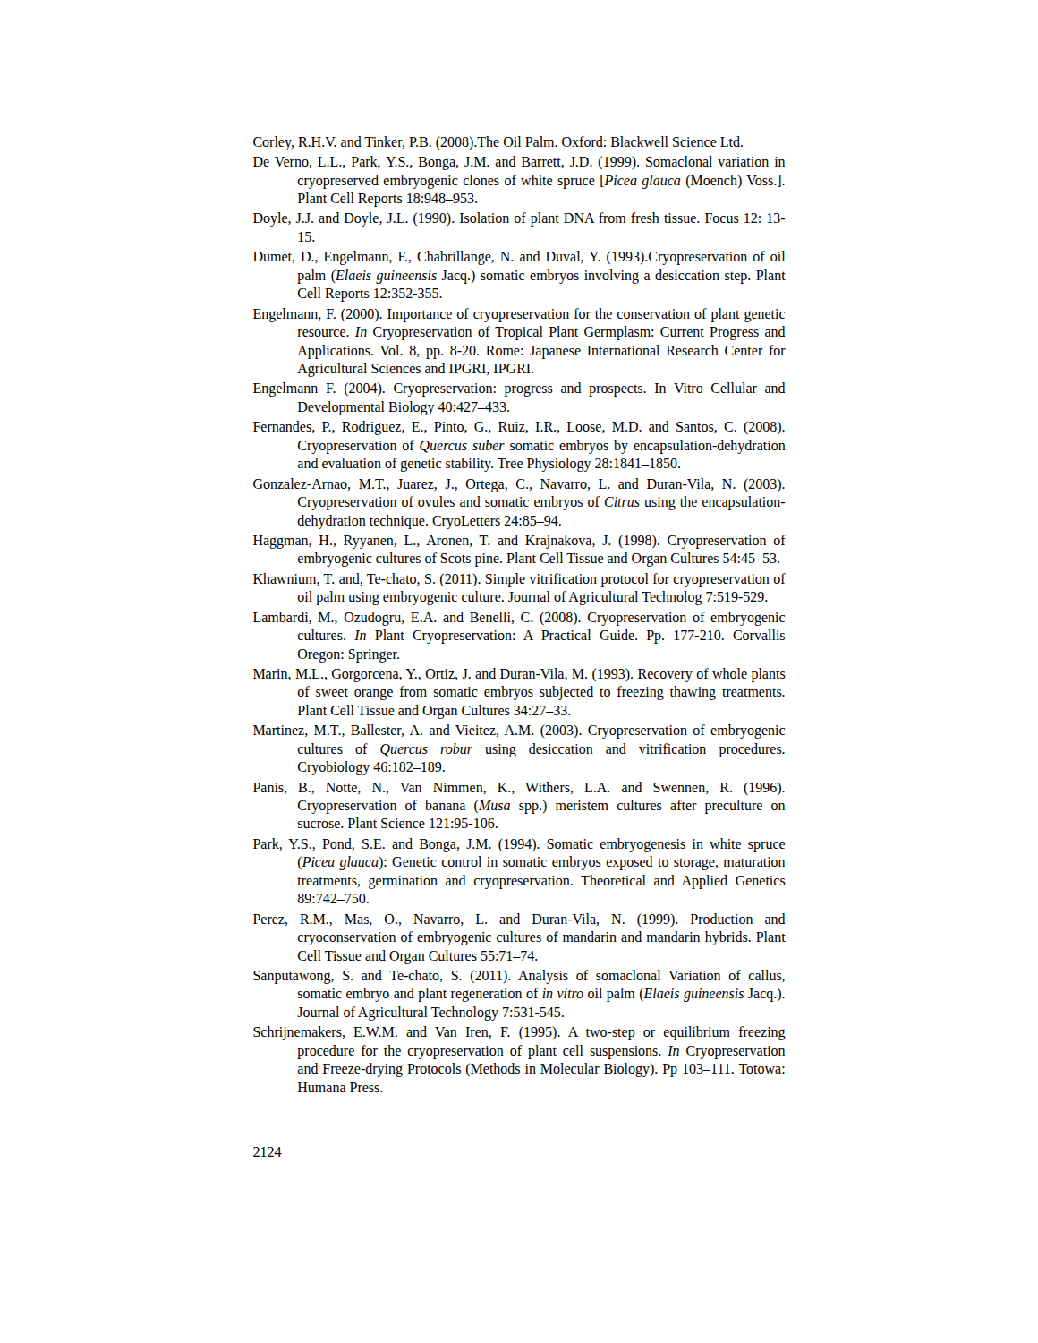Corley, R.H.V. and Tinker, P.B. (2008).The Oil Palm. Oxford: Blackwell Science Ltd.
De Verno, L.L., Park, Y.S., Bonga, J.M. and Barrett, J.D. (1999). Somaclonal variation in cryopreserved embryogenic clones of white spruce [Picea glauca (Moench) Voss.]. Plant Cell Reports 18:948–953.
Doyle, J.J. and Doyle, J.L. (1990). Isolation of plant DNA from fresh tissue. Focus 12: 13-15.
Dumet, D., Engelmann, F., Chabrillange, N. and Duval, Y. (1993).Cryopreservation of oil palm (Elaeis guineensis Jacq.) somatic embryos involving a desiccation step. Plant Cell Reports 12:352-355.
Engelmann, F. (2000). Importance of cryopreservation for the conservation of plant genetic resource. In Cryopreservation of Tropical Plant Germplasm: Current Progress and Applications. Vol. 8, pp. 8-20. Rome: Japanese International Research Center for Agricultural Sciences and IPGRI, IPGRI.
Engelmann F. (2004). Cryopreservation: progress and prospects. In Vitro Cellular and Developmental Biology 40:427–433.
Fernandes, P., Rodriguez, E., Pinto, G., Ruiz, I.R., Loose, M.D. and Santos, C. (2008). Cryopreservation of Quercus suber somatic embryos by encapsulation-dehydration and evaluation of genetic stability. Tree Physiology 28:1841–1850.
Gonzalez-Arnao, M.T., Juarez, J., Ortega, C., Navarro, L. and Duran-Vila, N. (2003). Cryopreservation of ovules and somatic embryos of Citrus using the encapsulation-dehydration technique. CryoLetters 24:85–94.
Haggman, H., Ryyanen, L., Aronen, T. and Krajnakova, J. (1998). Cryopreservation of embryogenic cultures of Scots pine. Plant Cell Tissue and Organ Cultures 54:45–53.
Khawnium, T. and, Te-chato, S. (2011). Simple vitrification protocol for cryopreservation of oil palm using embryogenic culture. Journal of Agricultural Technolog 7:519-529.
Lambardi, M., Ozudogru, E.A. and Benelli, C. (2008). Cryopreservation of embryogenic cultures. In Plant Cryopreservation: A Practical Guide. Pp. 177-210. Corvallis Oregon: Springer.
Marin, M.L., Gorgorcena, Y., Ortiz, J. and Duran-Vila, M. (1993). Recovery of whole plants of sweet orange from somatic embryos subjected to freezing thawing treatments. Plant Cell Tissue and Organ Cultures 34:27–33.
Martinez, M.T., Ballester, A. and Vieitez, A.M. (2003). Cryopreservation of embryogenic cultures of Quercus robur using desiccation and vitrification procedures. Cryobiology 46:182–189.
Panis, B., Notte, N., Van Nimmen, K., Withers, L.A. and Swennen, R. (1996). Cryopreservation of banana (Musa spp.) meristem cultures after preculture on sucrose. Plant Science 121:95-106.
Park, Y.S., Pond, S.E. and Bonga, J.M. (1994). Somatic embryogenesis in white spruce (Picea glauca): Genetic control in somatic embryos exposed to storage, maturation treatments, germination and cryopreservation. Theoretical and Applied Genetics 89:742–750.
Perez, R.M., Mas, O., Navarro, L. and Duran-Vila, N. (1999). Production and cryoconservation of embryogenic cultures of mandarin and mandarin hybrids. Plant Cell Tissue and Organ Cultures 55:71–74.
Sanputawong, S. and Te-chato, S. (2011). Analysis of somaclonal Variation of callus, somatic embryo and plant regeneration of in vitro oil palm (Elaeis guineensis Jacq.). Journal of Agricultural Technology 7:531-545.
Schrijnemakers, E.W.M. and Van Iren, F. (1995). A two-step or equilibrium freezing procedure for the cryopreservation of plant cell suspensions. In Cryopreservation and Freeze-drying Protocols (Methods in Molecular Biology). Pp 103–111. Totowa: Humana Press.
2124